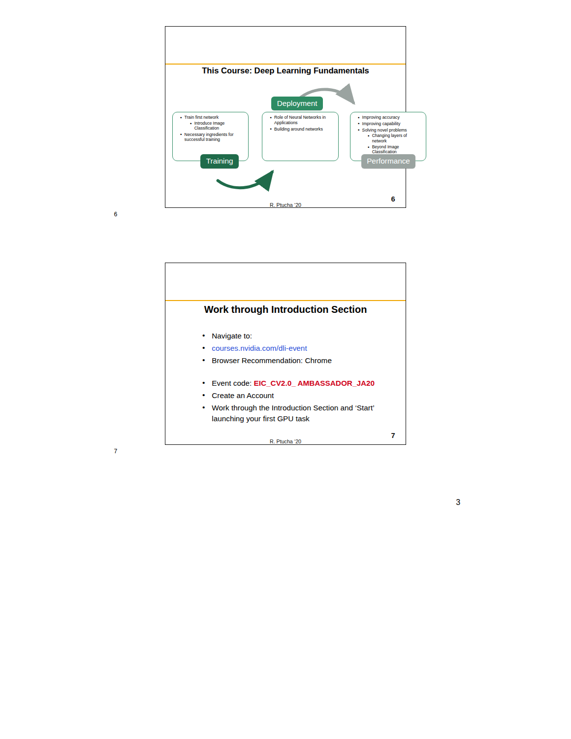This Course: Deep Learning Fundamentals
Train first network
Introduce Image Classification
Necessary ingredients for successful training
Role of Neural Networks in Applications
Building around networks
Improving accuracy
Improving capability
Solving novel problems
Changing layers of network
Beyond Image Classification
Deployment
Training
Performance
R. Ptucha ‘20 6
6
Work through Introduction Section
Navigate to:
courses.nvidia.com/dli-event
Browser Recommendation: Chrome
Event code: EIC_CV2.0_ AMBASSADOR_JA20
Create an Account
Work through the Introduction Section and ‘Start’ launching your first GPU task
R. Ptucha ‘20 7
7
3